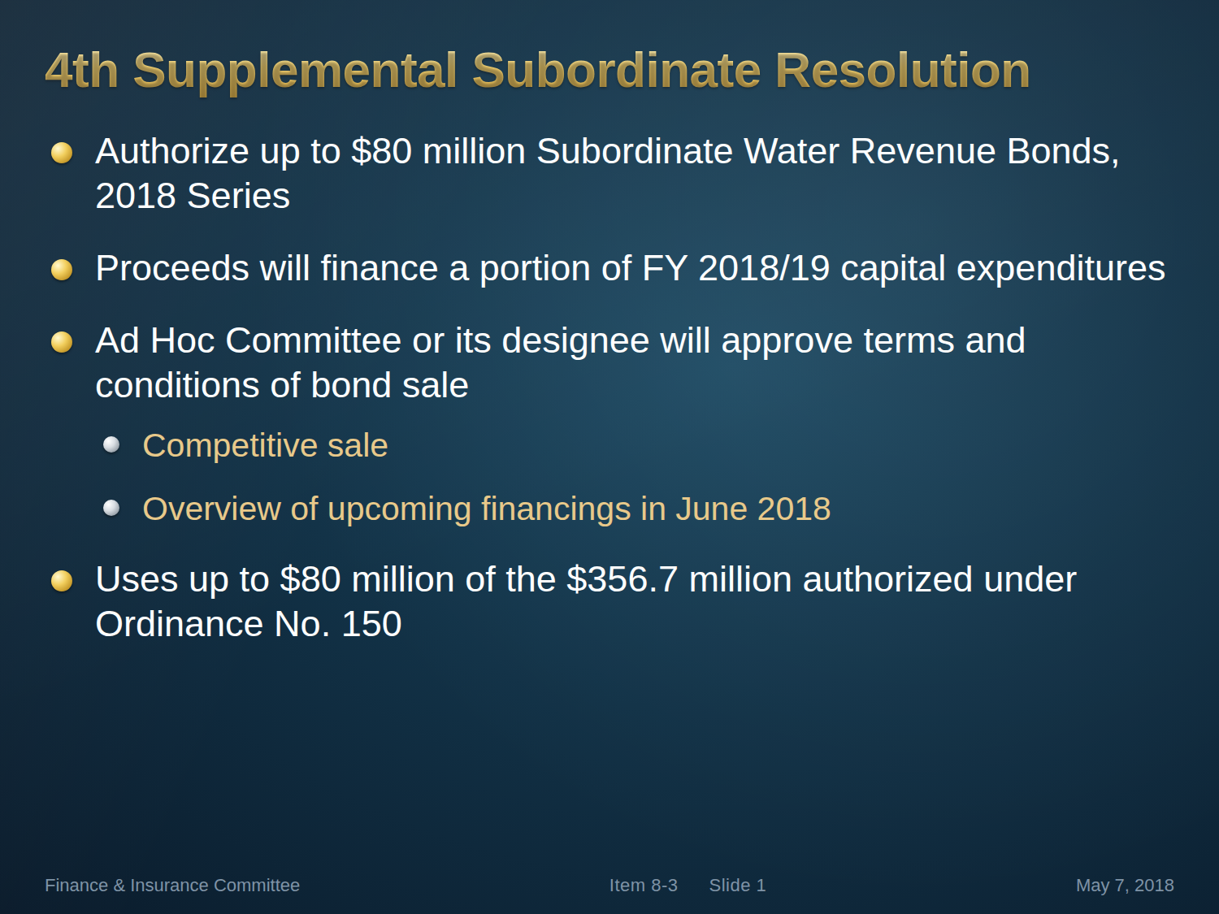4th Supplemental Subordinate Resolution
Authorize up to $80 million Subordinate Water Revenue Bonds, 2018 Series
Proceeds will finance a portion of FY 2018/19 capital expenditures
Ad Hoc Committee or its designee will approve terms and conditions of bond sale
Competitive sale
Overview of upcoming financings in June 2018
Uses up to $80 million of the $356.7 million authorized under Ordinance No. 150
Finance & Insurance Committee Item 8-3 Slide 1 May 7, 2018